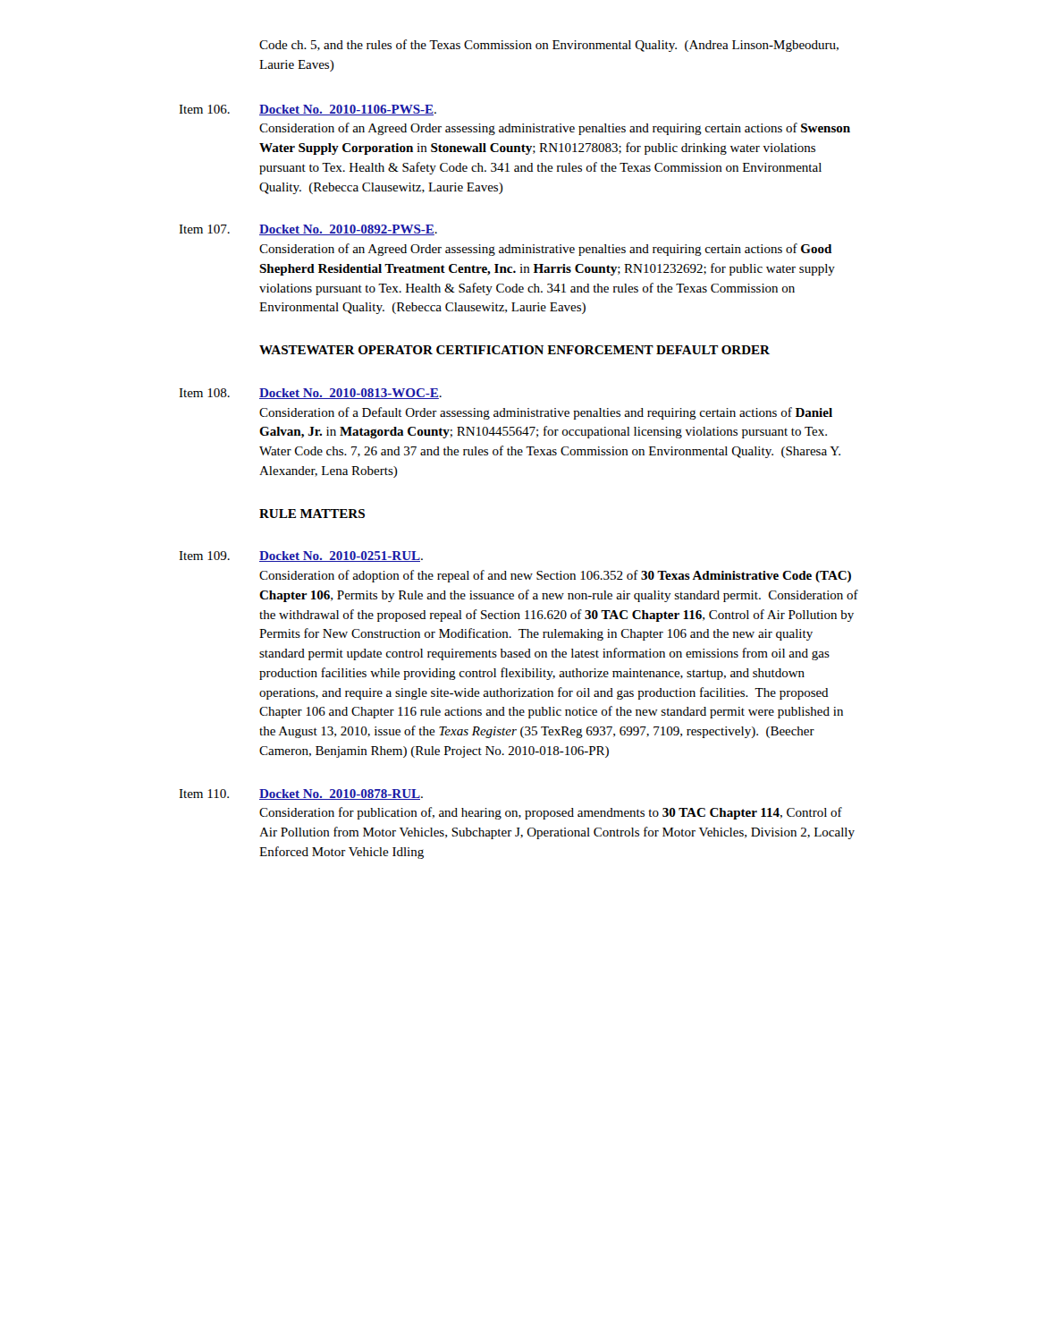Code ch. 5, and the rules of the Texas Commission on Environmental Quality. (Andrea Linson-Mgbeoduru, Laurie Eaves)
Item 106.
Docket No. 2010-1106-PWS-E.
Consideration of an Agreed Order assessing administrative penalties and requiring certain actions of Swenson Water Supply Corporation in Stonewall County; RN101278083; for public drinking water violations pursuant to Tex. Health & Safety Code ch. 341 and the rules of the Texas Commission on Environmental Quality. (Rebecca Clausewitz, Laurie Eaves)
Item 107.
Docket No. 2010-0892-PWS-E.
Consideration of an Agreed Order assessing administrative penalties and requiring certain actions of Good Shepherd Residential Treatment Centre, Inc. in Harris County; RN101232692; for public water supply violations pursuant to Tex. Health & Safety Code ch. 341 and the rules of the Texas Commission on Environmental Quality. (Rebecca Clausewitz, Laurie Eaves)
WASTEWATER OPERATOR CERTIFICATION ENFORCEMENT DEFAULT ORDER
Item 108.
Docket No. 2010-0813-WOC-E.
Consideration of a Default Order assessing administrative penalties and requiring certain actions of Daniel Galvan, Jr. in Matagorda County; RN104455647; for occupational licensing violations pursuant to Tex. Water Code chs. 7, 26 and 37 and the rules of the Texas Commission on Environmental Quality. (Sharesa Y. Alexander, Lena Roberts)
RULE MATTERS
Item 109.
Docket No. 2010-0251-RUL.
Consideration of adoption of the repeal of and new Section 106.352 of 30 Texas Administrative Code (TAC) Chapter 106, Permits by Rule and the issuance of a new non-rule air quality standard permit. Consideration of the withdrawal of the proposed repeal of Section 116.620 of 30 TAC Chapter 116, Control of Air Pollution by Permits for New Construction or Modification. The rulemaking in Chapter 106 and the new air quality standard permit update control requirements based on the latest information on emissions from oil and gas production facilities while providing control flexibility, authorize maintenance, startup, and shutdown operations, and require a single site-wide authorization for oil and gas production facilities. The proposed Chapter 106 and Chapter 116 rule actions and the public notice of the new standard permit were published in the August 13, 2010, issue of the Texas Register (35 TexReg 6937, 6997, 7109, respectively). (Beecher Cameron, Benjamin Rhem) (Rule Project No. 2010-018-106-PR)
Item 110.
Docket No. 2010-0878-RUL.
Consideration for publication of, and hearing on, proposed amendments to 30 TAC Chapter 114, Control of Air Pollution from Motor Vehicles, Subchapter J, Operational Controls for Motor Vehicles, Division 2, Locally Enforced Motor Vehicle Idling